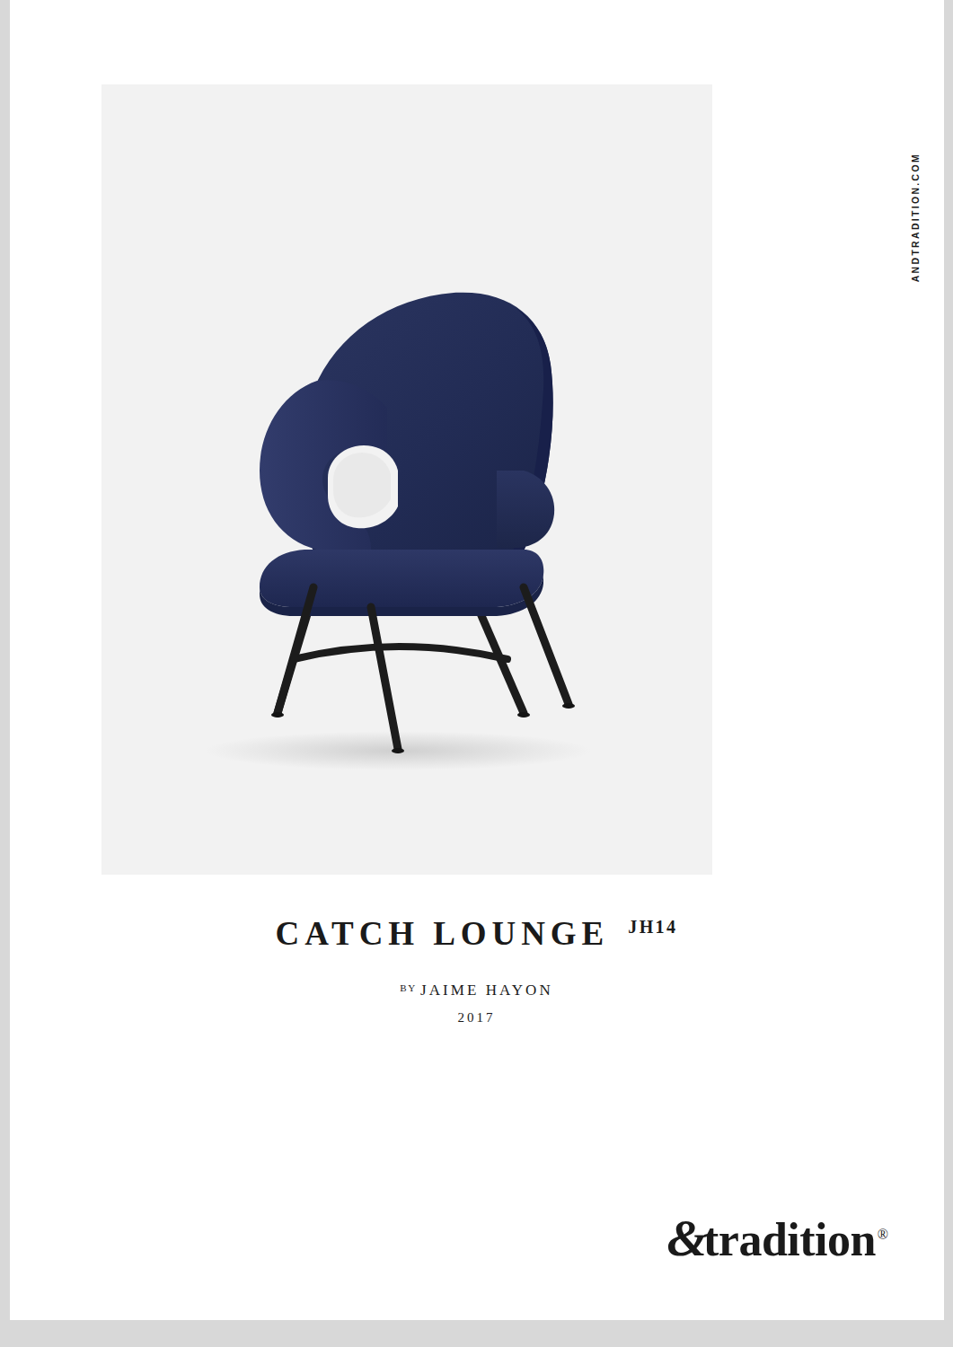andtradition.com
Catch Lounge JH14
by Jaime Hayon 2017
&tradition®